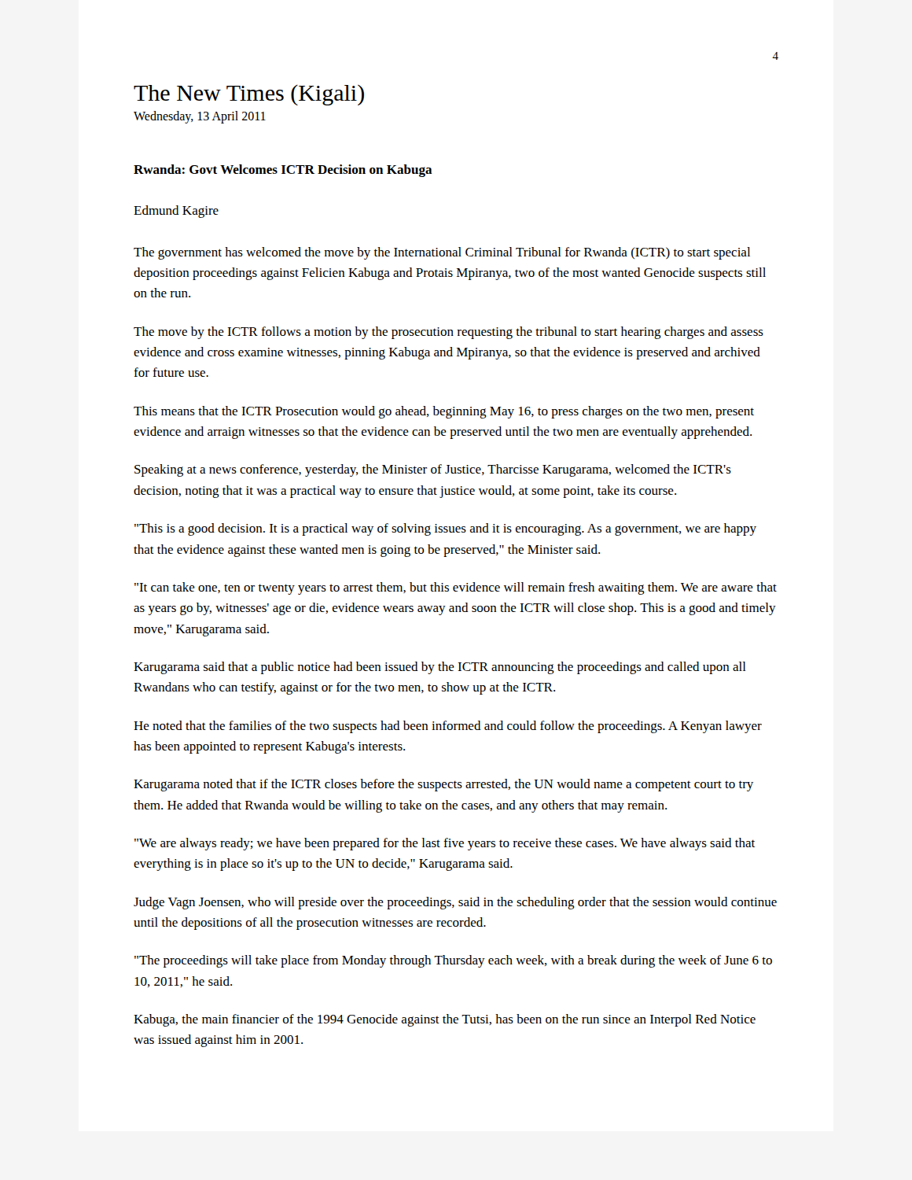4
The New Times (Kigali)
Wednesday, 13 April 2011
Rwanda: Govt Welcomes ICTR Decision on Kabuga
Edmund Kagire
The government has welcomed the move by the International Criminal Tribunal for Rwanda (ICTR) to start special deposition proceedings against Felicien Kabuga and Protais Mpiranya, two of the most wanted Genocide suspects still on the run.
The move by the ICTR follows a motion by the prosecution requesting the tribunal to start hearing charges and assess evidence and cross examine witnesses, pinning Kabuga and Mpiranya, so that the evidence is preserved and archived for future use.
This means that the ICTR Prosecution would go ahead, beginning May 16, to press charges on the two men, present evidence and arraign witnesses so that the evidence can be preserved until the two men are eventually apprehended.
Speaking at a news conference, yesterday, the Minister of Justice, Tharcisse Karugarama, welcomed the ICTR's decision, noting that it was a practical way to ensure that justice would, at some point, take its course.
"This is a good decision. It is a practical way of solving issues and it is encouraging. As a government, we are happy that the evidence against these wanted men is going to be preserved," the Minister said.
"It can take one, ten or twenty years to arrest them, but this evidence will remain fresh awaiting them. We are aware that as years go by, witnesses' age or die, evidence wears away and soon the ICTR will close shop. This is a good and timely move," Karugarama said.
Karugarama said that a public notice had been issued by the ICTR announcing the proceedings and called upon all Rwandans who can testify, against or for the two men, to show up at the ICTR.
He noted that the families of the two suspects had been informed and could follow the proceedings. A Kenyan lawyer has been appointed to represent Kabuga's interests.
Karugarama noted that if the ICTR closes before the suspects arrested, the UN would name a competent court to try them. He added that Rwanda would be willing to take on the cases, and any others that may remain.
"We are always ready; we have been prepared for the last five years to receive these cases. We have always said that everything is in place so it's up to the UN to decide," Karugarama said.
Judge Vagn Joensen, who will preside over the proceedings, said in the scheduling order that the session would continue until the depositions of all the prosecution witnesses are recorded.
"The proceedings will take place from Monday through Thursday each week, with a break during the week of June 6 to 10, 2011," he said.
Kabuga, the main financier of the 1994 Genocide against the Tutsi, has been on the run since an Interpol Red Notice was issued against him in 2001.